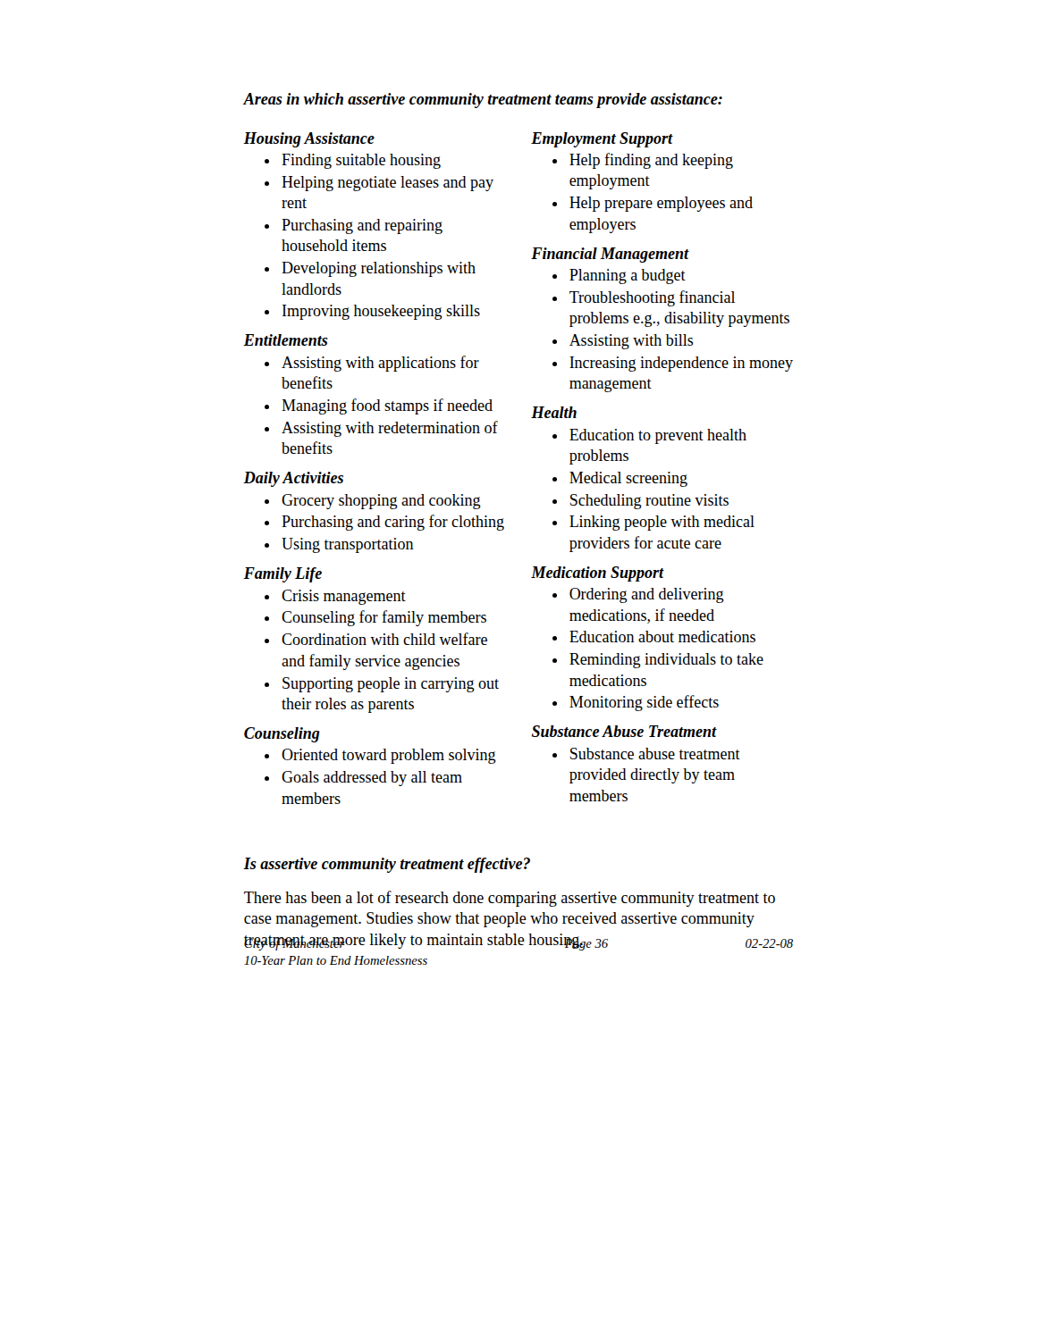Areas in which assertive community treatment teams provide assistance:
Housing Assistance
Finding suitable housing
Helping negotiate leases and pay rent
Purchasing and repairing household items
Developing relationships with landlords
Improving housekeeping skills
Entitlements
Assisting with applications for benefits
Managing food stamps if needed
Assisting with redetermination of benefits
Daily Activities
Grocery shopping and cooking
Purchasing and caring for clothing
Using transportation
Family Life
Crisis management
Counseling for family members
Coordination with child welfare and family service agencies
Supporting people in carrying out their roles as parents
Counseling
Oriented toward problem solving
Goals addressed by all team members
Employment Support
Help finding and keeping employment
Help prepare employees and employers
Financial Management
Planning a budget
Troubleshooting financial problems e.g., disability payments
Assisting with bills
Increasing independence in money management
Health
Education to prevent health problems
Medical screening
Scheduling routine visits
Linking people with medical providers for acute care
Medication Support
Ordering and delivering medications, if needed
Education about medications
Reminding individuals to take medications
Monitoring side effects
Substance Abuse Treatment
Substance abuse treatment provided directly by team members
Is assertive community treatment effective?
There has been a lot of research done comparing assertive community treatment to case management. Studies show that people who received assertive community treatment are more likely to maintain stable housing.
City of Manchester
10-Year Plan to End Homelessness
Page 36
02-22-08